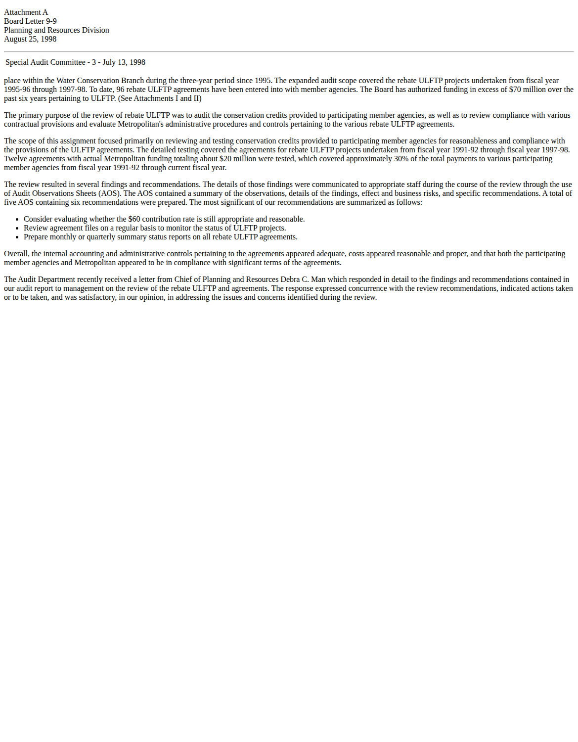Attachment A
Board Letter 9-9
Planning and Resources Division
August 25, 1998
| Special Audit Committee | - 3 - | July 13, 1998 |
place within the Water Conservation Branch during the three-year period since 1995. The expanded audit scope covered the rebate ULFTP projects undertaken from fiscal year 1995-96 through 1997-98. To date, 96 rebate ULFTP agreements have been entered into with member agencies. The Board has authorized funding in excess of $70 million over the past six years pertaining to ULFTP. (See Attachments I and II)
The primary purpose of the review of rebate ULFTP was to audit the conservation credits provided to participating member agencies, as well as to review compliance with various contractual provisions and evaluate Metropolitan's administrative procedures and controls pertaining to the various rebate ULFTP agreements.
The scope of this assignment focused primarily on reviewing and testing conservation credits provided to participating member agencies for reasonableness and compliance with the provisions of the ULFTP agreements. The detailed testing covered the agreements for rebate ULFTP projects undertaken from fiscal year 1991-92 through fiscal year 1997-98. Twelve agreements with actual Metropolitan funding totaling about $20 million were tested, which covered approximately 30% of the total payments to various participating member agencies from fiscal year 1991-92 through current fiscal year.
The review resulted in several findings and recommendations. The details of those findings were communicated to appropriate staff during the course of the review through the use of Audit Observations Sheets (AOS). The AOS contained a summary of the observations, details of the findings, effect and business risks, and specific recommendations. A total of five AOS containing six recommendations were prepared. The most significant of our recommendations are summarized as follows:
Consider evaluating whether the $60 contribution rate is still appropriate and reasonable.
Review agreement files on a regular basis to monitor the status of ULFTP projects.
Prepare monthly or quarterly summary status reports on all rebate ULFTP agreements.
Overall, the internal accounting and administrative controls pertaining to the agreements appeared adequate, costs appeared reasonable and proper, and that both the participating member agencies and Metropolitan appeared to be in compliance with significant terms of the agreements.
The Audit Department recently received a letter from Chief of Planning and Resources Debra C. Man which responded in detail to the findings and recommendations contained in our audit report to management on the review of the rebate ULFTP and agreements. The response expressed concurrence with the review recommendations, indicated actions taken or to be taken, and was satisfactory, in our opinion, in addressing the issues and concerns identified during the review.